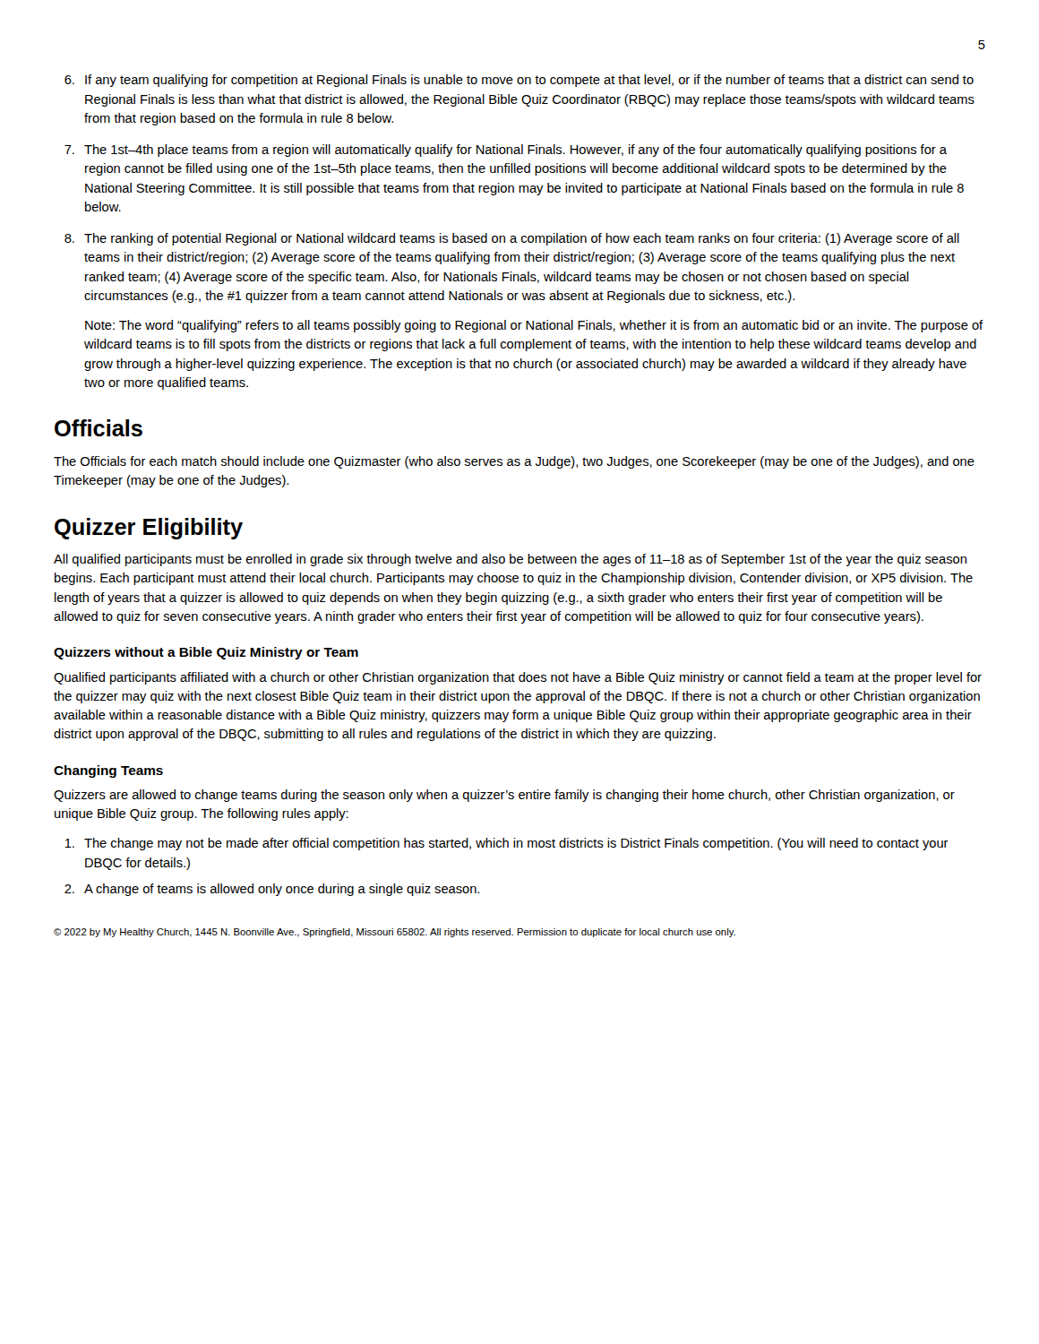5
If any team qualifying for competition at Regional Finals is unable to move on to compete at that level, or if the number of teams that a district can send to Regional Finals is less than what that district is allowed, the Regional Bible Quiz Coordinator (RBQC) may replace those teams/spots with wildcard teams from that region based on the formula in rule 8 below.
The 1st–4th place teams from a region will automatically qualify for National Finals. However, if any of the four automatically qualifying positions for a region cannot be filled using one of the 1st–5th place teams, then the unfilled positions will become additional wildcard spots to be determined by the National Steering Committee. It is still possible that teams from that region may be invited to participate at National Finals based on the formula in rule 8 below.
The ranking of potential Regional or National wildcard teams is based on a compilation of how each team ranks on four criteria: (1) Average score of all teams in their district/region; (2) Average score of the teams qualifying from their district/region; (3) Average score of the teams qualifying plus the next ranked team; (4) Average score of the specific team. Also, for Nationals Finals, wildcard teams may be chosen or not chosen based on special circumstances (e.g., the #1 quizzer from a team cannot attend Nationals or was absent at Regionals due to sickness, etc.).
Note: The word “qualifying” refers to all teams possibly going to Regional or National Finals, whether it is from an automatic bid or an invite. The purpose of wildcard teams is to fill spots from the districts or regions that lack a full complement of teams, with the intention to help these wildcard teams develop and grow through a higher-level quizzing experience. The exception is that no church (or associated church) may be awarded a wildcard if they already have two or more qualified teams.
Officials
The Officials for each match should include one Quizmaster (who also serves as a Judge), two Judges, one Scorekeeper (may be one of the Judges), and one Timekeeper (may be one of the Judges).
Quizzer Eligibility
All qualified participants must be enrolled in grade six through twelve and also be between the ages of 11–18 as of September 1st of the year the quiz season begins. Each participant must attend their local church. Participants may choose to quiz in the Championship division, Contender division, or XP5 division. The length of years that a quizzer is allowed to quiz depends on when they begin quizzing (e.g., a sixth grader who enters their first year of competition will be allowed to quiz for seven consecutive years. A ninth grader who enters their first year of competition will be allowed to quiz for four consecutive years).
Quizzers without a Bible Quiz Ministry or Team
Qualified participants affiliated with a church or other Christian organization that does not have a Bible Quiz ministry or cannot field a team at the proper level for the quizzer may quiz with the next closest Bible Quiz team in their district upon the approval of the DBQC. If there is not a church or other Christian organization available within a reasonable distance with a Bible Quiz ministry, quizzers may form a unique Bible Quiz group within their appropriate geographic area in their district upon approval of the DBQC, submitting to all rules and regulations of the district in which they are quizzing.
Changing Teams
Quizzers are allowed to change teams during the season only when a quizzer’s entire family is changing their home church, other Christian organization, or unique Bible Quiz group. The following rules apply:
The change may not be made after official competition has started, which in most districts is District Finals competition. (You will need to contact your DBQC for details.)
A change of teams is allowed only once during a single quiz season.
© 2022 by My Healthy Church, 1445 N. Boonville Ave., Springfield, Missouri 65802. All rights reserved. Permission to duplicate for local church use only.